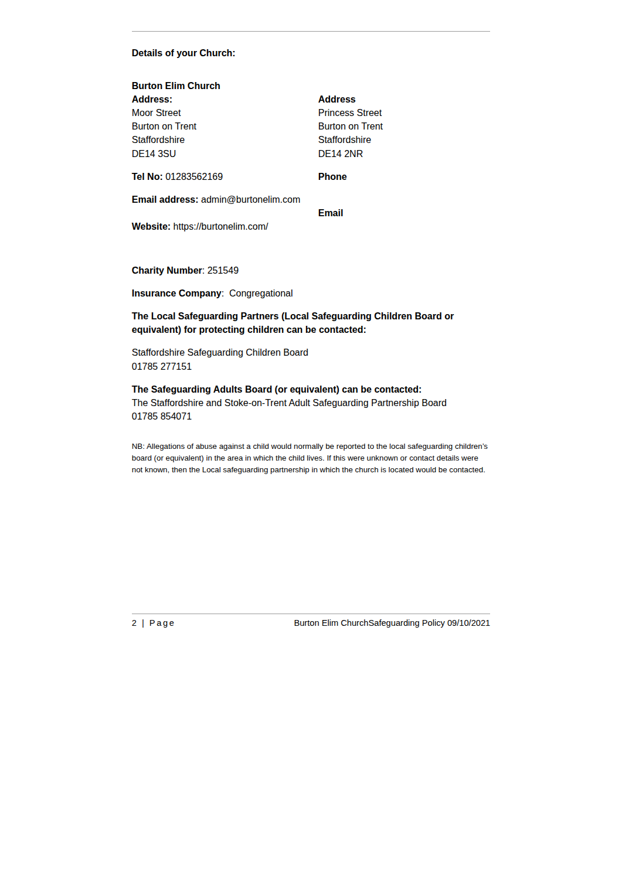Details of your Church:
Burton Elim Church
Address:
Moor Street
Burton on Trent
Staffordshire
DE14 3SU
Address
Princess Street
Burton on Trent
Staffordshire
DE14 2NR
Tel No: 01283562169
Phone
Email address: admin@burtonelim.com
Website: https://burtonelim.com/
Email
Charity Number: 251549
Insurance Company: Congregational
The Local Safeguarding Partners (Local Safeguarding Children Board or equivalent) for protecting children can be contacted:
Staffordshire Safeguarding Children Board
01785 277151
The Safeguarding Adults Board (or equivalent) can be contacted:
The Staffordshire and Stoke-on-Trent Adult Safeguarding Partnership Board
01785 854071
NB: Allegations of abuse against a child would normally be reported to the local safeguarding children’s board (or equivalent) in the area in which the child lives. If this were unknown or contact details were not known, then the Local safeguarding partnership in which the church is located would be contacted.
2 | Page
Burton Elim ChurchSafeguarding Policy 09/10/2021